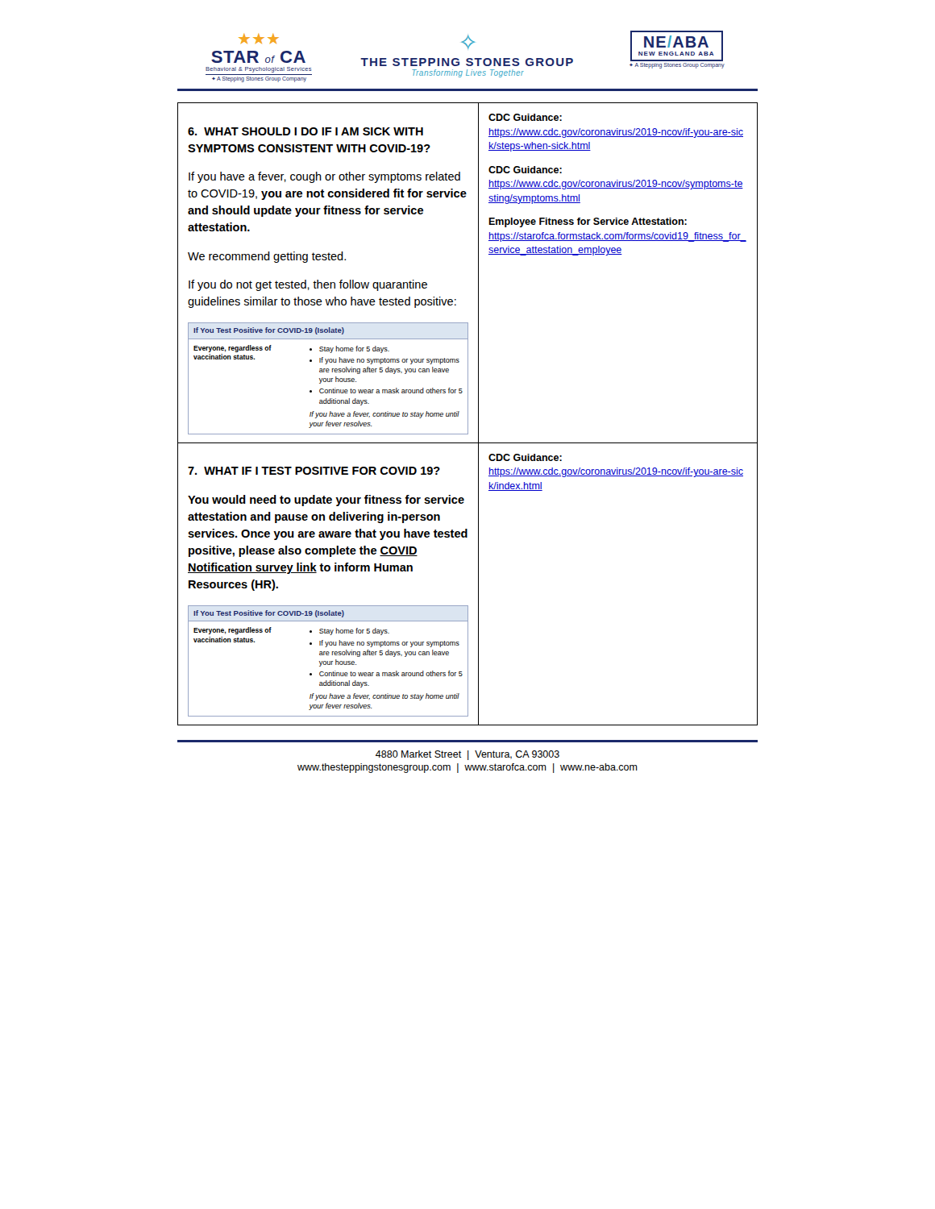★★★
STAR of CA
Behavioral & Psychological Services
✦ A Stepping Stones Group Company
✧
THE STEPPING STONES GROUP
Transforming Lives Together
NE/ABA
NEW ENGLAND ABA
✦ A Stepping Stones Group Company
| 6. What should I do if I am sick with symptoms consistent with COVID-19? If you have a fever, cough or other symptoms related to COVID-19, you are not considered fit for service and should update your fitness for service attestation. We recommend getting tested. If you do not get tested, then follow quarantine guidelines similar to those who have tested positive: If You Test Positive for COVID-19 (Isolate) Everyone, regardless of vaccination status. Stay home for 5 days. If you have no symptoms or your symptoms are resolving after 5 days, you can leave your house. Continue to wear a mask around others for 5 additional days. If you have a fever, continue to stay home until your fever resolves. | CDC Guidance: https://www.cdc.gov/coronavirus/2019-ncov/if-you-are-sick/steps-when-sick.html CDC Guidance: https://www.cdc.gov/coronavirus/2019-ncov/symptoms-testing/symptoms.html Employee Fitness for Service Attestation: https://starofca.formstack.com/forms/covid19_fitness_for_service_attestation_employee |
| 7. What if I test positive for COVID 19? You would need to update your fitness for service attestation and pause on delivering in-person services. Once you are aware that you have tested positive, please also complete the COVID Notification survey link to inform Human Resources (HR). If You Test Positive for COVID-19 (Isolate) Everyone, regardless of vaccination status. Stay home for 5 days. If you have no symptoms or your symptoms are resolving after 5 days, you can leave your house. Continue to wear a mask around others for 5 additional days. If you have a fever, continue to stay home until your fever resolves. | CDC Guidance: https://www.cdc.gov/coronavirus/2019-ncov/if-you-are-sick/index.html |
4880 Market Street | Ventura, CA 93003
www.thesteppingstonesgroup.com | www.starofca.com | www.ne-aba.com